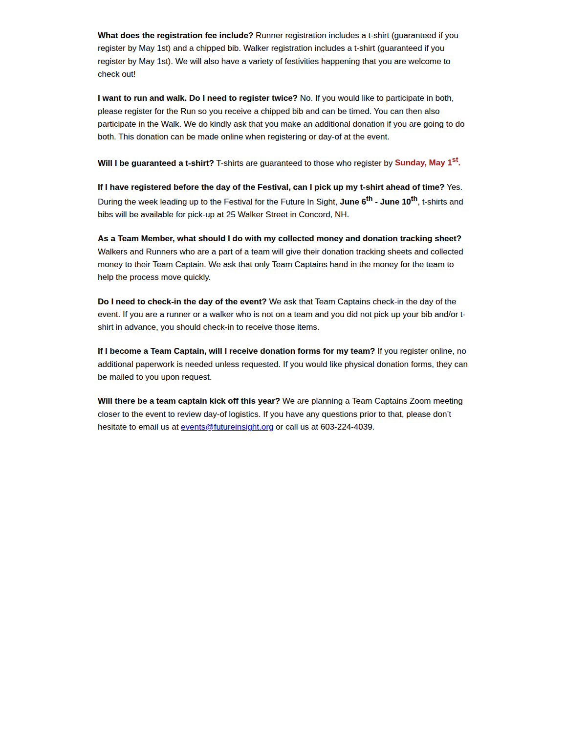What does the registration fee include? Runner registration includes a t-shirt (guaranteed if you register by May 1st) and a chipped bib. Walker registration includes a t-shirt (guaranteed if you register by May 1st). We will also have a variety of festivities happening that you are welcome to check out!
I want to run and walk. Do I need to register twice? No. If you would like to participate in both, please register for the Run so you receive a chipped bib and can be timed. You can then also participate in the Walk. We do kindly ask that you make an additional donation if you are going to do both. This donation can be made online when registering or day-of at the event.
Will I be guaranteed a t-shirt? T-shirts are guaranteed to those who register by Sunday, May 1st.
If I have registered before the day of the Festival, can I pick up my t-shirt ahead of time? Yes. During the week leading up to the Festival for the Future In Sight, June 6th - June 10th, t-shirts and bibs will be available for pick-up at 25 Walker Street in Concord, NH.
As a Team Member, what should I do with my collected money and donation tracking sheet? Walkers and Runners who are a part of a team will give their donation tracking sheets and collected money to their Team Captain. We ask that only Team Captains hand in the money for the team to help the process move quickly.
Do I need to check-in the day of the event? We ask that Team Captains check-in the day of the event. If you are a runner or a walker who is not on a team and you did not pick up your bib and/or t-shirt in advance, you should check-in to receive those items.
If I become a Team Captain, will I receive donation forms for my team? If you register online, no additional paperwork is needed unless requested. If you would like physical donation forms, they can be mailed to you upon request.
Will there be a team captain kick off this year? We are planning a Team Captains Zoom meeting closer to the event to review day-of logistics. If you have any questions prior to that, please don’t hesitate to email us at events@futureinsight.org or call us at 603-224-4039.